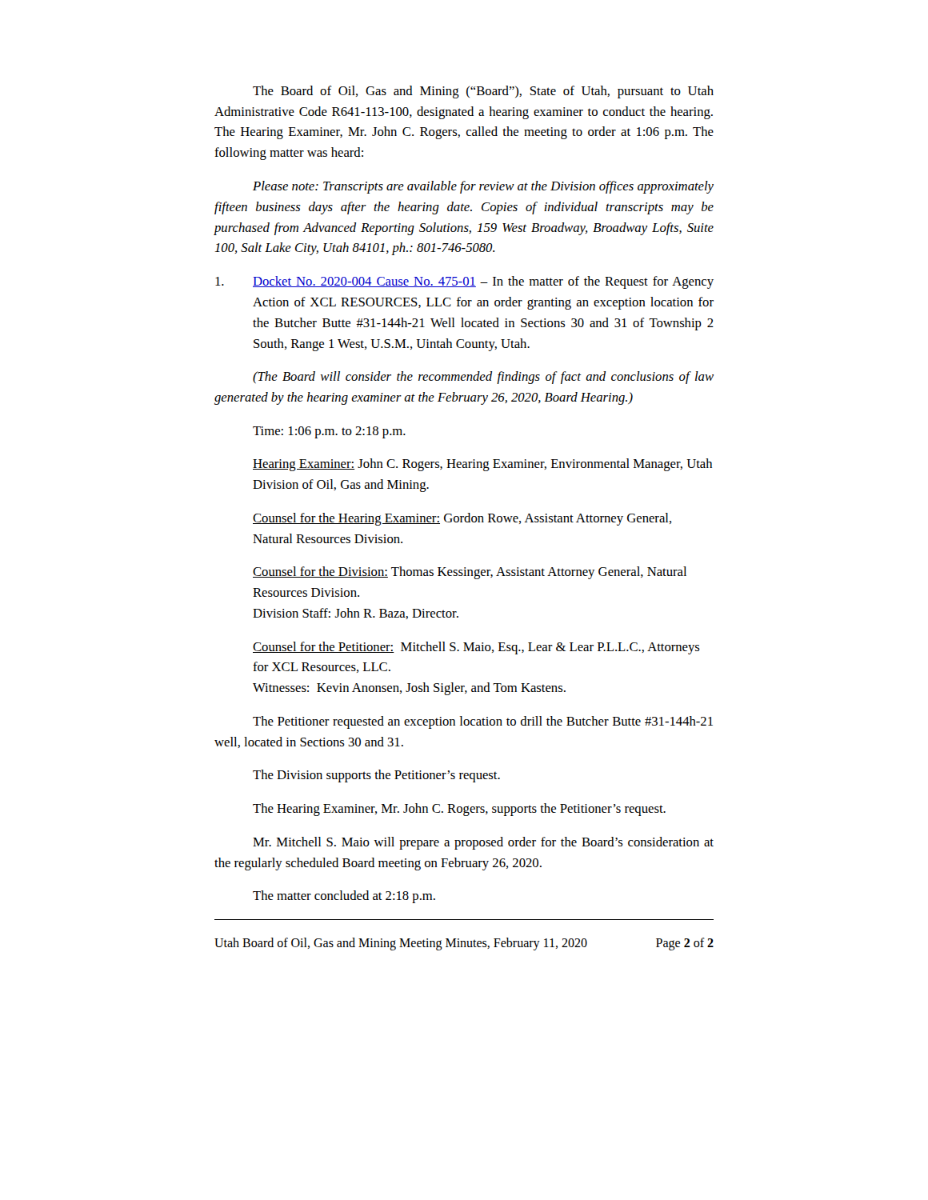The Board of Oil, Gas and Mining (“Board”), State of Utah, pursuant to Utah Administrative Code R641-113-100, designated a hearing examiner to conduct the hearing. The Hearing Examiner, Mr. John C. Rogers, called the meeting to order at 1:06 p.m. The following matter was heard:
Please note: Transcripts are available for review at the Division offices approximately fifteen business days after the hearing date. Copies of individual transcripts may be purchased from Advanced Reporting Solutions, 159 West Broadway, Broadway Lofts, Suite 100, Salt Lake City, Utah 84101, ph.: 801-746-5080.
1.
Docket No. 2020-004 Cause No. 475-01 – In the matter of the Request for Agency Action of XCL RESOURCES, LLC for an order granting an exception location for the Butcher Butte #31-144h-21 Well located in Sections 30 and 31 of Township 2 South, Range 1 West, U.S.M., Uintah County, Utah.
(The Board will consider the recommended findings of fact and conclusions of law generated by the hearing examiner at the February 26, 2020, Board Hearing.)
Time: 1:06 p.m. to 2:18 p.m.
Hearing Examiner: John C. Rogers, Hearing Examiner, Environmental Manager, Utah Division of Oil, Gas and Mining.
Counsel for the Hearing Examiner: Gordon Rowe, Assistant Attorney General, Natural Resources Division.
Counsel for the Division: Thomas Kessinger, Assistant Attorney General, Natural Resources Division.
Division Staff: John R. Baza, Director.
Counsel for the Petitioner: Mitchell S. Maio, Esq., Lear & Lear P.L.L.C., Attorneys for XCL Resources, LLC.
Witnesses: Kevin Anonsen, Josh Sigler, and Tom Kastens.
The Petitioner requested an exception location to drill the Butcher Butte #31-144h-21 well, located in Sections 30 and 31.
The Division supports the Petitioner’s request.
The Hearing Examiner, Mr. John C. Rogers, supports the Petitioner’s request.
Mr. Mitchell S. Maio will prepare a proposed order for the Board’s consideration at the regularly scheduled Board meeting on February 26, 2020.
The matter concluded at 2:18 p.m.
Utah Board of Oil, Gas and Mining Meeting Minutes, February 11, 2020
Page 2 of 2